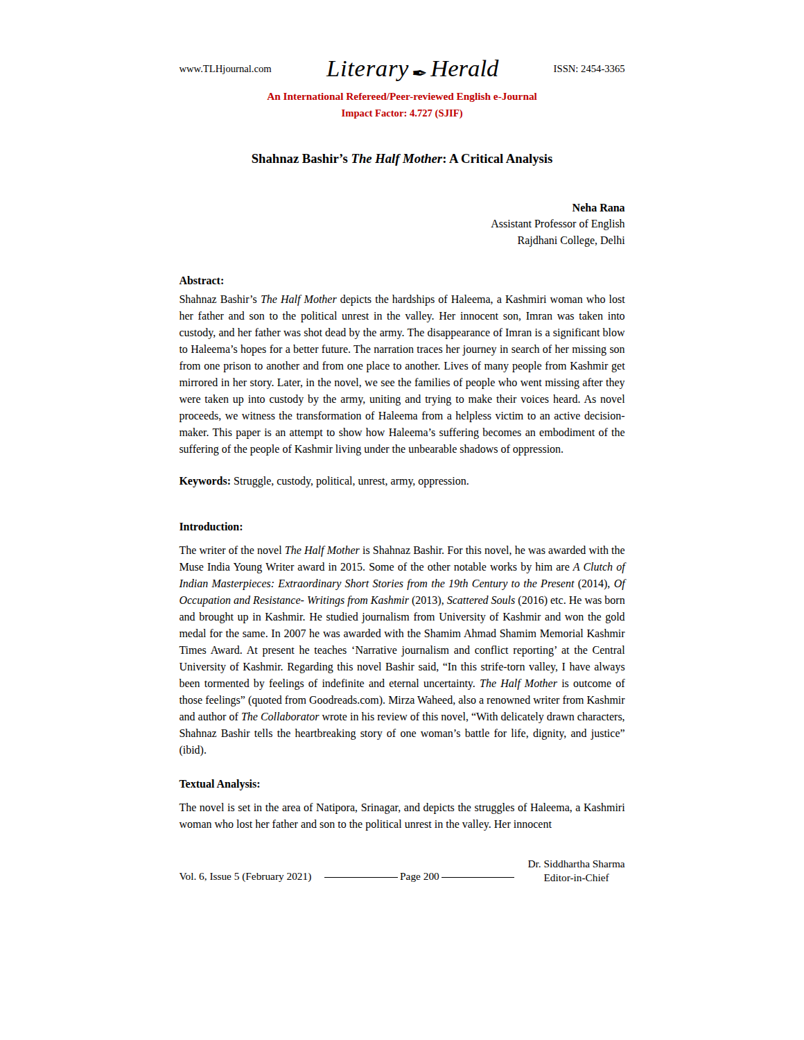www.TLHjournal.com
Literary✒Herald
ISSN: 2454-3365
An International Refereed/Peer-reviewed English e-Journal
Impact Factor: 4.727 (SJIF)
Shahnaz Bashir’s The Half Mother: A Critical Analysis
Neha Rana
Assistant Professor of English
Rajdhani College, Delhi
Abstract:
Shahnaz Bashir’s The Half Mother depicts the hardships of Haleema, a Kashmiri woman who lost her father and son to the political unrest in the valley. Her innocent son, Imran was taken into custody, and her father was shot dead by the army. The disappearance of Imran is a significant blow to Haleema’s hopes for a better future. The narration traces her journey in search of her missing son from one prison to another and from one place to another. Lives of many people from Kashmir get mirrored in her story. Later, in the novel, we see the families of people who went missing after they were taken up into custody by the army, uniting and trying to make their voices heard. As novel proceeds, we witness the transformation of Haleema from a helpless victim to an active decision-maker. This paper is an attempt to show how Haleema’s suffering becomes an embodiment of the suffering of the people of Kashmir living under the unbearable shadows of oppression.
Keywords: Struggle, custody, political, unrest, army, oppression.
Introduction:
The writer of the novel The Half Mother is Shahnaz Bashir. For this novel, he was awarded with the Muse India Young Writer award in 2015. Some of the other notable works by him are A Clutch of Indian Masterpieces: Extraordinary Short Stories from the 19th Century to the Present (2014), Of Occupation and Resistance- Writings from Kashmir (2013), Scattered Souls (2016) etc. He was born and brought up in Kashmir. He studied journalism from University of Kashmir and won the gold medal for the same. In 2007 he was awarded with the Shamim Ahmad Shamim Memorial Kashmir Times Award. At present he teaches ‘Narrative journalism and conflict reporting’ at the Central University of Kashmir. Regarding this novel Bashir said, “In this strife-torn valley, I have always been tormented by feelings of indefinite and eternal uncertainty. The Half Mother is outcome of those feelings” (quoted from Goodreads.com). Mirza Waheed, also a renowned writer from Kashmir and author of The Collaborator wrote in his review of this novel, “With delicately drawn characters, Shahnaz Bashir tells the heartbreaking story of one woman’s battle for life, dignity, and justice” (ibid).
Textual Analysis:
The novel is set in the area of Natipora, Srinagar, and depicts the struggles of Haleema, a Kashmiri woman who lost her father and son to the political unrest in the valley. Her innocent
Vol. 6, Issue 5 (February 2021)
Page 200
Dr. Siddhartha Sharma
Editor-in-Chief